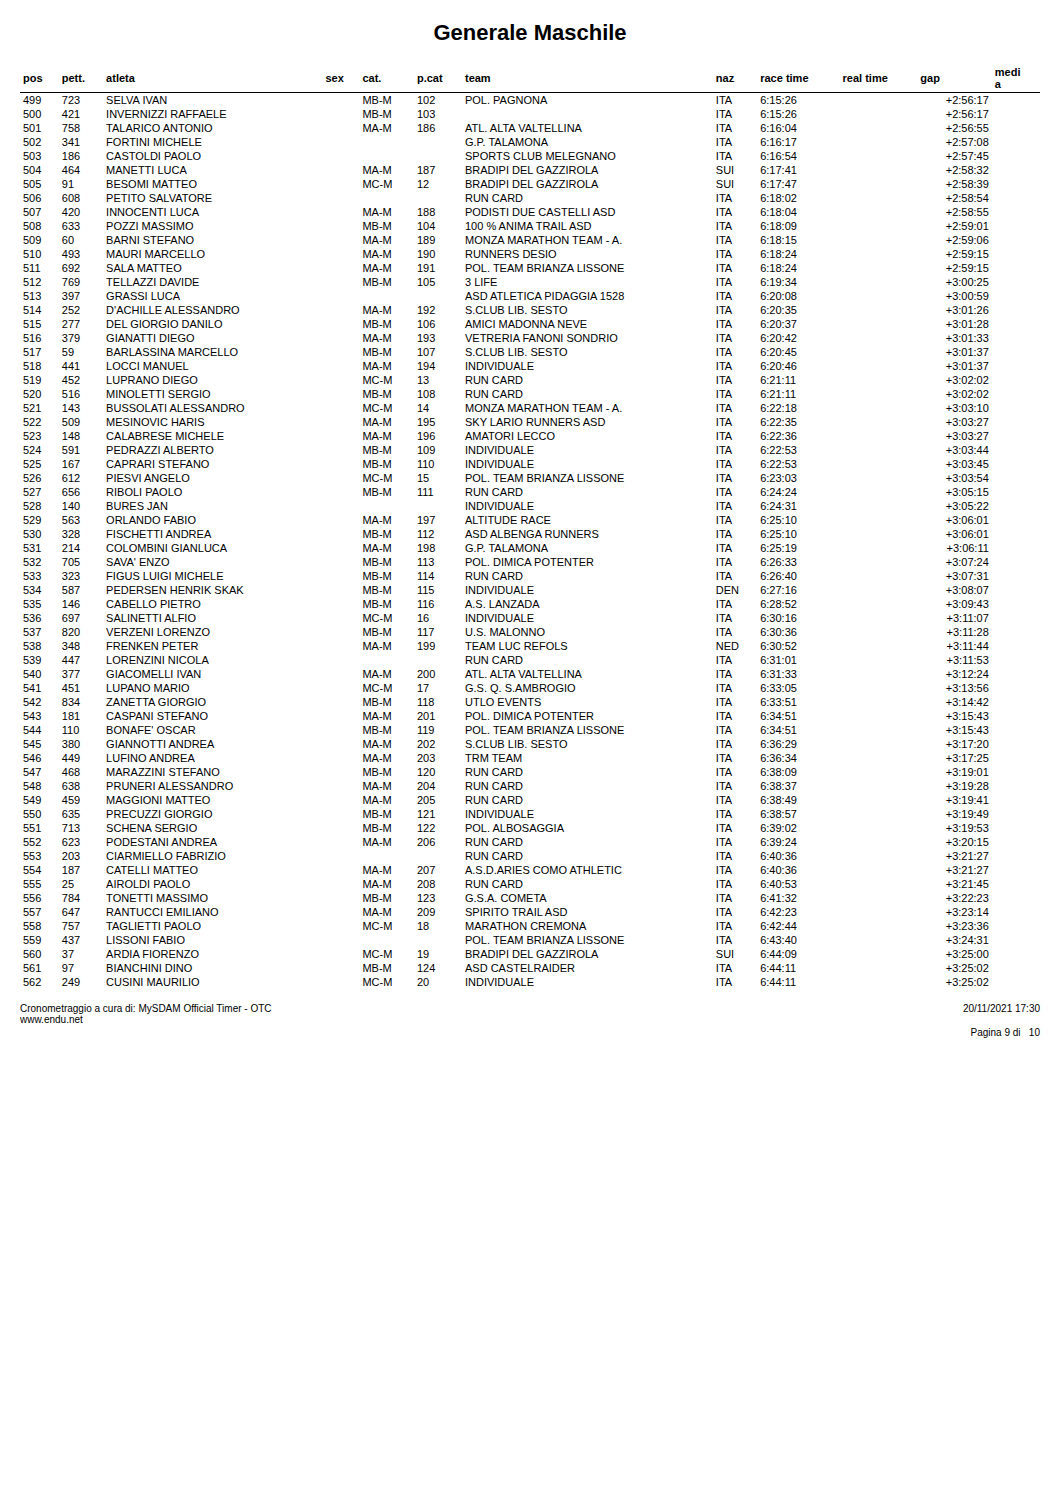Generale Maschile
| pos | pett. | atleta | sex | cat. | p.cat | team | naz | race time | real time | gap | medi a |
| --- | --- | --- | --- | --- | --- | --- | --- | --- | --- | --- | --- |
| 499 | 723 | SELVA IVAN | | MB-M | 102 | POL. PAGNONA | ITA | 6:15:26 | | +2:56:17 | |
| 500 | 421 | INVERNIZZI RAFFAELE | | MB-M | 103 | | ITA | 6:15:26 | | +2:56:17 | |
| 501 | 758 | TALARICO ANTONIO | | MA-M | 186 | ATL. ALTA VALTELLINA | ITA | 6:16:04 | | +2:56:55 | |
| 502 | 341 | FORTINI MICHELE | | | | G.P. TALAMONA | ITA | 6:16:17 | | +2:57:08 | |
| 503 | 186 | CASTOLDI PAOLO | | | | SPORTS CLUB MELEGNANO | ITA | 6:16:54 | | +2:57:45 | |
| 504 | 464 | MANETTI LUCA | | MA-M | 187 | BRADIPI DEL GAZZIROLA | SUI | 6:17:41 | | +2:58:32 | |
| 505 | 91 | BESOMI MATTEO | | MC-M | 12 | BRADIPI DEL GAZZIROLA | SUI | 6:17:47 | | +2:58:39 | |
| 506 | 608 | PETITO SALVATORE | | | | RUN CARD | ITA | 6:18:02 | | +2:58:54 | |
| 507 | 420 | INNOCENTI LUCA | | MA-M | 188 | PODISTI DUE CASTELLI ASD | ITA | 6:18:04 | | +2:58:55 | |
| 508 | 633 | POZZI MASSIMO | | MB-M | 104 | 100 % ANIMA TRAIL ASD | ITA | 6:18:09 | | +2:59:01 | |
| 509 | 60 | BARNI STEFANO | | MA-M | 189 | MONZA MARATHON TEAM - A. | ITA | 6:18:15 | | +2:59:06 | |
| 510 | 493 | MAURI MARCELLO | | MA-M | 190 | RUNNERS DESIO | ITA | 6:18:24 | | +2:59:15 | |
| 511 | 692 | SALA MATTEO | | MA-M | 191 | POL. TEAM BRIANZA LISSONE | ITA | 6:18:24 | | +2:59:15 | |
| 512 | 769 | TELLAZZI DAVIDE | | MB-M | 105 | 3 LIFE | ITA | 6:19:34 | | +3:00:25 | |
| 513 | 397 | GRASSI LUCA | | | | ASD ATLETICA PIDAGGIA 1528 | ITA | 6:20:08 | | +3:00:59 | |
| 514 | 252 | D'ACHILLE ALESSANDRO | | MA-M | 192 | S.CLUB LIB. SESTO | ITA | 6:20:35 | | +3:01:26 | |
| 515 | 277 | DEL GIORGIO DANILO | | MB-M | 106 | AMICI MADONNA NEVE | ITA | 6:20:37 | | +3:01:28 | |
| 516 | 379 | GIANATTI DIEGO | | MA-M | 193 | VETRERIA FANONI SONDRIO | ITA | 6:20:42 | | +3:01:33 | |
| 517 | 59 | BARLASSINA MARCELLO | | MB-M | 107 | S.CLUB LIB. SESTO | ITA | 6:20:45 | | +3:01:37 | |
| 518 | 441 | LOCCI MANUEL | | MA-M | 194 | INDIVIDUALE | ITA | 6:20:46 | | +3:01:37 | |
| 519 | 452 | LUPRANO DIEGO | | MC-M | 13 | RUN CARD | ITA | 6:21:11 | | +3:02:02 | |
| 520 | 516 | MINOLETTI SERGIO | | MB-M | 108 | RUN CARD | ITA | 6:21:11 | | +3:02:02 | |
| 521 | 143 | BUSSOLATI ALESSANDRO | | MC-M | 14 | MONZA MARATHON TEAM - A. | ITA | 6:22:18 | | +3:03:10 | |
| 522 | 509 | MESINOVIC HARIS | | MA-M | 195 | SKY LARIO RUNNERS ASD | ITA | 6:22:35 | | +3:03:27 | |
| 523 | 148 | CALABRESE MICHELE | | MA-M | 196 | AMATORI LECCO | ITA | 6:22:36 | | +3:03:27 | |
| 524 | 591 | PEDRAZZI ALBERTO | | MB-M | 109 | INDIVIDUALE | ITA | 6:22:53 | | +3:03:44 | |
| 525 | 167 | CAPRARI STEFANO | | MB-M | 110 | INDIVIDUALE | ITA | 6:22:53 | | +3:03:45 | |
| 526 | 612 | PIESVI ANGELO | | MC-M | 15 | POL. TEAM BRIANZA LISSONE | ITA | 6:23:03 | | +3:03:54 | |
| 527 | 656 | RIBOLI PAOLO | | MB-M | 111 | RUN CARD | ITA | 6:24:24 | | +3:05:15 | |
| 528 | 140 | BURES JAN | | | | INDIVIDUALE | ITA | 6:24:31 | | +3:05:22 | |
| 529 | 563 | ORLANDO FABIO | | MA-M | 197 | ALTITUDE RACE | ITA | 6:25:10 | | +3:06:01 | |
| 530 | 328 | FISCHETTI ANDREA | | MB-M | 112 | ASD ALBENGA RUNNERS | ITA | 6:25:10 | | +3:06:01 | |
| 531 | 214 | COLOMBINI GIANLUCA | | MA-M | 198 | G.P. TALAMONA | ITA | 6:25:19 | | +3:06:11 | |
| 532 | 705 | SAVA' ENZO | | MB-M | 113 | POL. DIMICA POTENTER | ITA | 6:26:33 | | +3:07:24 | |
| 533 | 323 | FIGUS LUIGI MICHELE | | MB-M | 114 | RUN CARD | ITA | 6:26:40 | | +3:07:31 | |
| 534 | 587 | PEDERSEN HENRIK SKAK | | MB-M | 115 | INDIVIDUALE | DEN | 6:27:16 | | +3:08:07 | |
| 535 | 146 | CABELLO PIETRO | | MB-M | 116 | A.S. LANZADA | ITA | 6:28:52 | | +3:09:43 | |
| 536 | 697 | SALINETTI ALFIO | | MC-M | 16 | INDIVIDUALE | ITA | 6:30:16 | | +3:11:07 | |
| 537 | 820 | VERZENI LORENZO | | MB-M | 117 | U.S. MALONNO | ITA | 6:30:36 | | +3:11:28 | |
| 538 | 348 | FRENKEN PETER | | MA-M | 199 | TEAM LUC REFOLS | NED | 6:30:52 | | +3:11:44 | |
| 539 | 447 | LORENZINI NICOLA | | | | RUN CARD | ITA | 6:31:01 | | +3:11:53 | |
| 540 | 377 | GIACOMELLI IVAN | | MA-M | 200 | ATL. ALTA VALTELLINA | ITA | 6:31:33 | | +3:12:24 | |
| 541 | 451 | LUPANO MARIO | | MC-M | 17 | G.S. Q. S.AMBROGIO | ITA | 6:33:05 | | +3:13:56 | |
| 542 | 834 | ZANETTA GIORGIO | | MB-M | 118 | UTLO EVENTS | ITA | 6:33:51 | | +3:14:42 | |
| 543 | 181 | CASPANI STEFANO | | MA-M | 201 | POL. DIMICA POTENTER | ITA | 6:34:51 | | +3:15:43 | |
| 544 | 110 | BONAFE' OSCAR | | MB-M | 119 | POL. TEAM BRIANZA LISSONE | ITA | 6:34:51 | | +3:15:43 | |
| 545 | 380 | GIANNOTTI ANDREA | | MA-M | 202 | S.CLUB LIB. SESTO | ITA | 6:36:29 | | +3:17:20 | |
| 546 | 449 | LUFINO ANDREA | | MA-M | 203 | TRM TEAM | ITA | 6:36:34 | | +3:17:25 | |
| 547 | 468 | MARAZZINI STEFANO | | MB-M | 120 | RUN CARD | ITA | 6:38:09 | | +3:19:01 | |
| 548 | 638 | PRUNERI ALESSANDRO | | MA-M | 204 | RUN CARD | ITA | 6:38:37 | | +3:19:28 | |
| 549 | 459 | MAGGIONI MATTEO | | MA-M | 205 | RUN CARD | ITA | 6:38:49 | | +3:19:41 | |
| 550 | 635 | PRECUZZI GIORGIO | | MB-M | 121 | INDIVIDUALE | ITA | 6:38:57 | | +3:19:49 | |
| 551 | 713 | SCHENA SERGIO | | MB-M | 122 | POL. ALBOSAGGIA | ITA | 6:39:02 | | +3:19:53 | |
| 552 | 623 | PODESTANI ANDREA | | MA-M | 206 | RUN CARD | ITA | 6:39:24 | | +3:20:15 | |
| 553 | 203 | CIARMIELLO FABRIZIO | | | | RUN CARD | ITA | 6:40:36 | | +3:21:27 | |
| 554 | 187 | CATELLI MATTEO | | MA-M | 207 | A.S.D.ARIES COMO ATHLETIC | ITA | 6:40:36 | | +3:21:27 | |
| 555 | 25 | AIROLDI PAOLO | | MA-M | 208 | RUN CARD | ITA | 6:40:53 | | +3:21:45 | |
| 556 | 784 | TONETTI MASSIMO | | MB-M | 123 | G.S.A. COMETA | ITA | 6:41:32 | | +3:22:23 | |
| 557 | 647 | RANTUCCI EMILIANO | | MA-M | 209 | SPIRITO TRAIL ASD | ITA | 6:42:23 | | +3:23:14 | |
| 558 | 757 | TAGLIETTI PAOLO | | MC-M | 18 | MARATHON CREMONA | ITA | 6:42:44 | | +3:23:36 | |
| 559 | 437 | LISSONI FABIO | | | | POL. TEAM BRIANZA LISSONE | ITA | 6:43:40 | | +3:24:31 | |
| 560 | 37 | ARDIA FIORENZO | | MC-M | 19 | BRADIPI DEL GAZZIROLA | SUI | 6:44:09 | | +3:25:00 | |
| 561 | 97 | BIANCHINI DINO | | MB-M | 124 | ASD CASTELRAIDER | ITA | 6:44:11 | | +3:25:02 | |
| 562 | 249 | CUSINI MAURILIO | | MC-M | 20 | INDIVIDUALE | ITA | 6:44:11 | | +3:25:02 | |
Cronometraggio a cura di: MySDAM Official Timer - OTC
www.endu.net
20/11/2021 17:30
Pagina 9 di 10